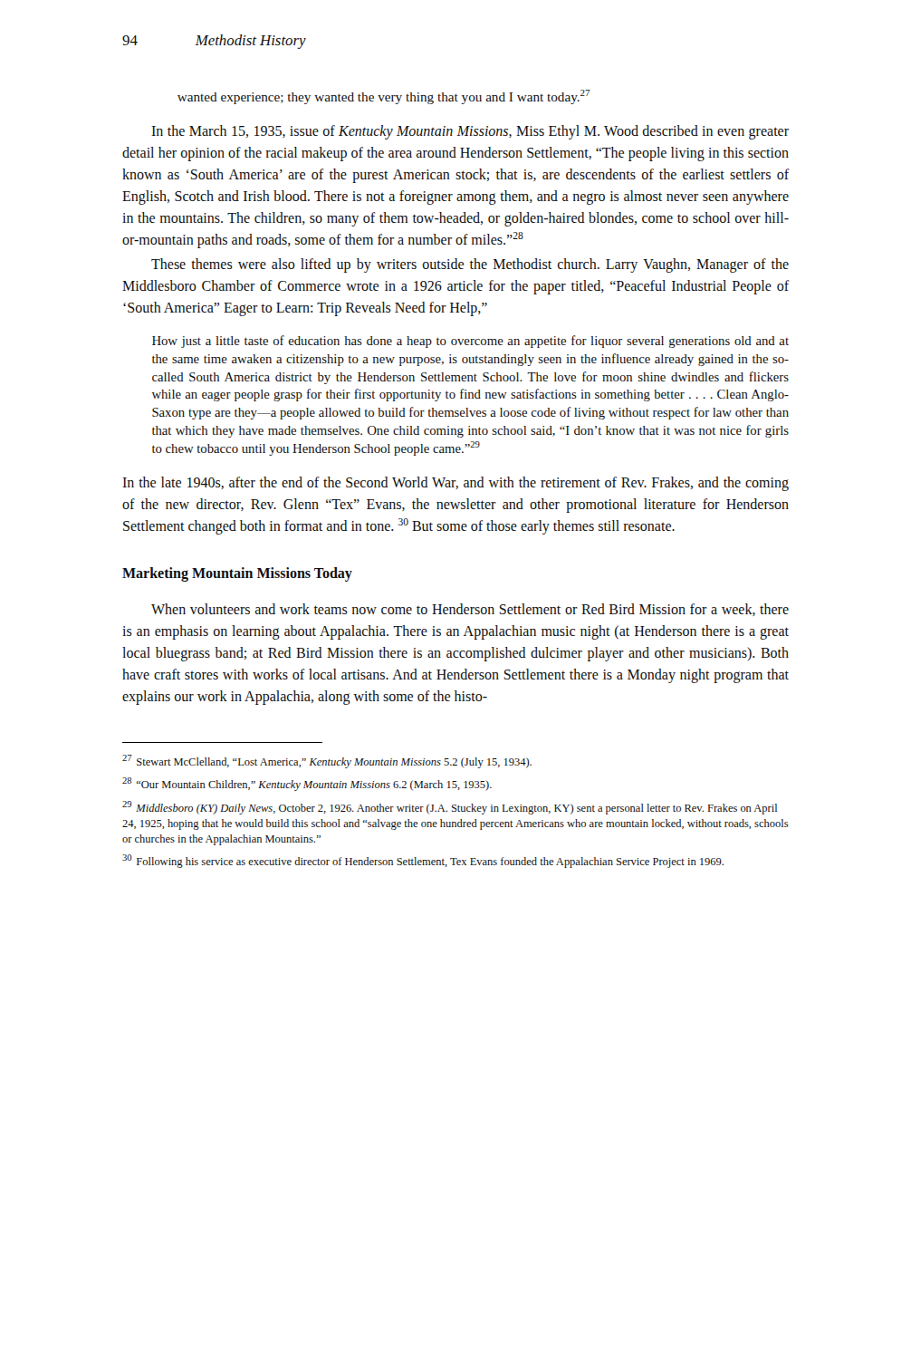94 Methodist History
wanted experience; they wanted the very thing that you and I want today.27
In the March 15, 1935, issue of Kentucky Mountain Missions, Miss Ethyl M. Wood described in even greater detail her opinion of the racial makeup of the area around Henderson Settlement, “The people living in this section known as ‘South America’ are of the purest American stock; that is, are descendents of the earliest settlers of English, Scotch and Irish blood. There is not a foreigner among them, and a negro is almost never seen anywhere in the mountains. The children, so many of them tow-headed, or golden-haired blondes, come to school over hill-or-mountain paths and roads, some of them for a number of miles.”28
These themes were also lifted up by writers outside the Methodist church. Larry Vaughn, Manager of the Middlesboro Chamber of Commerce wrote in a 1926 article for the paper titled, “Peaceful Industrial People of ‘South America” Eager to Learn: Trip Reveals Need for Help,”
How just a little taste of education has done a heap to overcome an appetite for liquor several generations old and at the same time awaken a citizenship to a new purpose, is outstandingly seen in the influence already gained in the so-called South America district by the Henderson Settlement School. The love for moon shine dwindles and flickers while an eager people grasp for their first opportunity to find new satisfactions in something better . . . . Clean Anglo-Saxon type are they—a people allowed to build for themselves a loose code of living without respect for law other than that which they have made themselves. One child coming into school said, “I don’t know that it was not nice for girls to chew tobacco until you Henderson School people came.”29
In the late 1940s, after the end of the Second World War, and with the retirement of Rev. Frakes, and the coming of the new director, Rev. Glenn “Tex” Evans, the newsletter and other promotional literature for Henderson Settlement changed both in format and in tone. 30 But some of those early themes still resonate.
Marketing Mountain Missions Today
When volunteers and work teams now come to Henderson Settlement or Red Bird Mission for a week, there is an emphasis on learning about Appalachia. There is an Appalachian music night (at Henderson there is a great local bluegrass band; at Red Bird Mission there is an accomplished dulcimer player and other musicians). Both have craft stores with works of local artisans. And at Henderson Settlement there is a Monday night program that explains our work in Appalachia, along with some of the histo-
27 Stewart McClelland, “Lost America,” Kentucky Mountain Missions 5.2 (July 15, 1934).
28 “Our Mountain Children,” Kentucky Mountain Missions 6.2 (March 15, 1935).
29 Middlesboro (KY) Daily News, October 2, 1926. Another writer (J.A. Stuckey in Lexington, KY) sent a personal letter to Rev. Frakes on April 24, 1925, hoping that he would build this school and “salvage the one hundred percent Americans who are mountain locked, without roads, schools or churches in the Appalachian Mountains.”
30 Following his service as executive director of Henderson Settlement, Tex Evans founded the Appalachian Service Project in 1969.